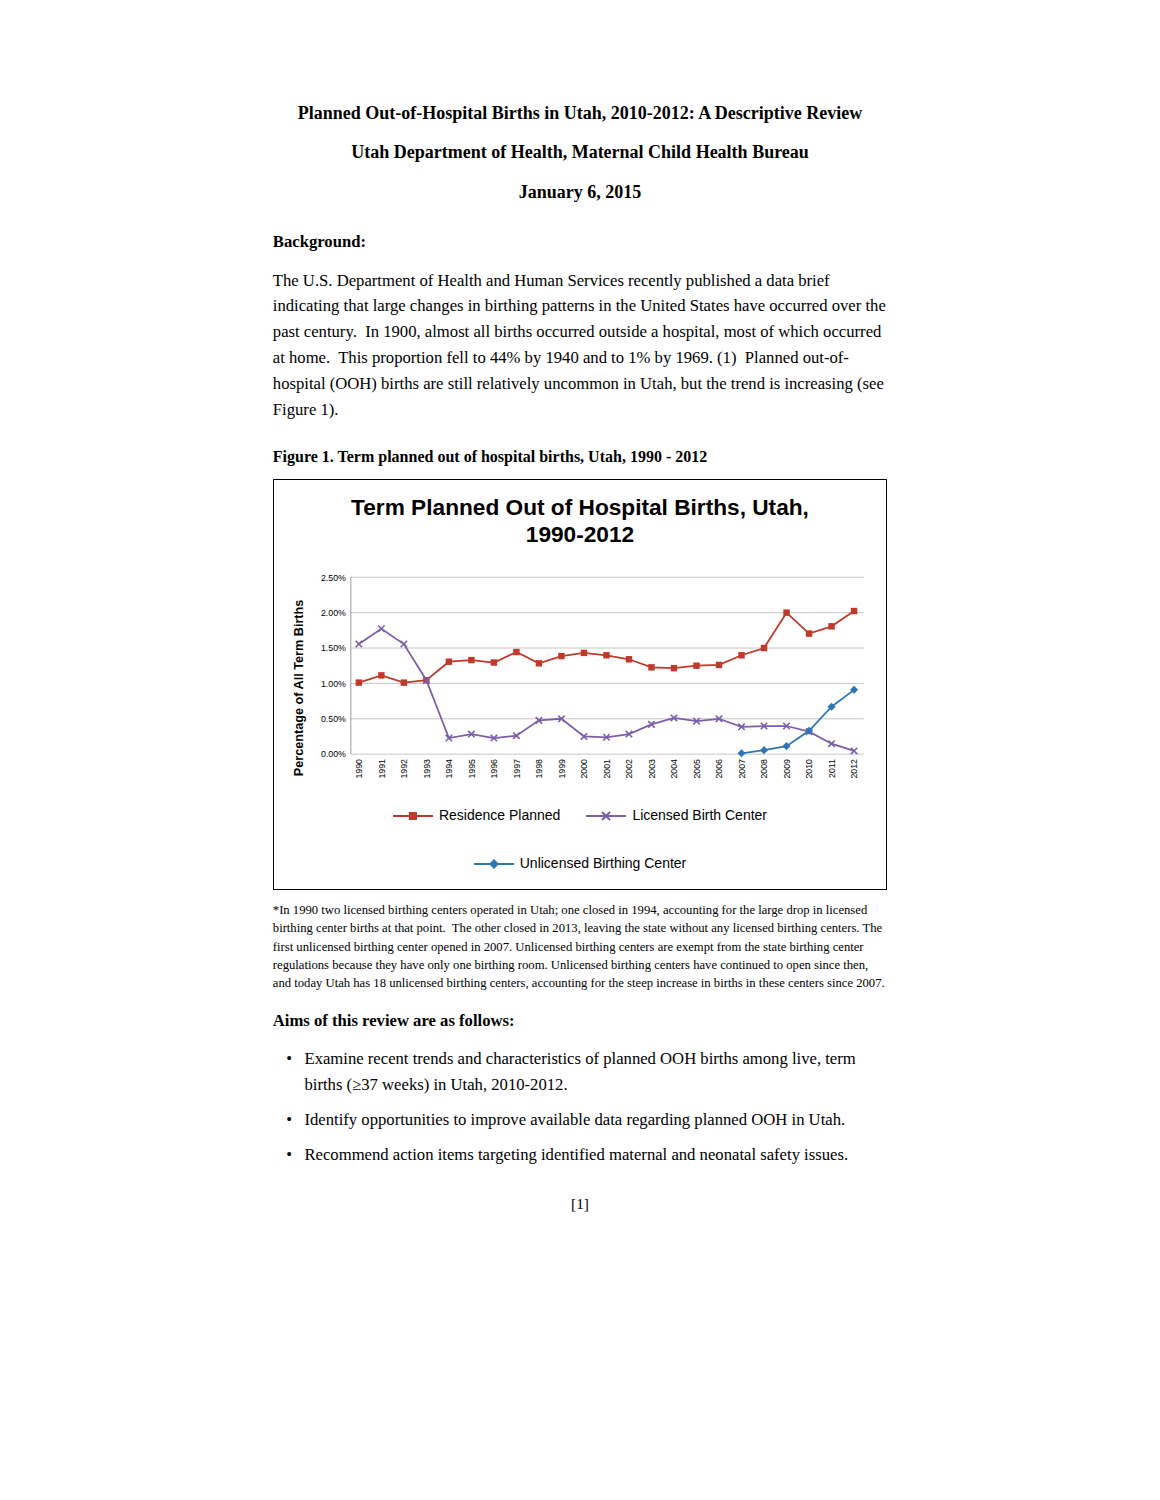Planned Out-of-Hospital Births in Utah, 2010-2012: A Descriptive Review Utah Department of Health, Maternal Child Health Bureau January 6, 2015
Background:
The U.S. Department of Health and Human Services recently published a data brief indicating that large changes in birthing patterns in the United States have occurred over the past century. In 1900, almost all births occurred outside a hospital, most of which occurred at home. This proportion fell to 44% by 1940 and to 1% by 1969. (1) Planned out-of-hospital (OOH) births are still relatively uncommon in Utah, but the trend is increasing (see Figure 1).
Figure 1. Term planned out of hospital births, Utah, 1990 - 2012
Term Planned Out of Hospital Births, Utah,
1990-2012
Percentage of All Term Births
2.50% 2.00% 1.50% 1.00% 0.50% 0.00% 1990 1991 1992 1993 1994 1995 1996 1997 1998 1999 2000 2001 2002 2003 2004 2005 2006 2007 2008 2009 2010 2011 2012
Residence Planned
Licensed Birth Center
Unlicensed Birthing Center
*In 1990 two licensed birthing centers operated in Utah; one closed in 1994, accounting for the large drop in licensed birthing center births at that point. The other closed in 2013, leaving the state without any licensed birthing centers. The first unlicensed birthing center opened in 2007. Unlicensed birthing centers are exempt from the state birthing center regulations because they have only one birthing room. Unlicensed birthing centers have continued to open since then, and today Utah has 18 unlicensed birthing centers, accounting for the steep increase in births in these centers since 2007.
Aims of this review are as follows:
Examine recent trends and characteristics of planned OOH births among live, term births (≥37 weeks) in Utah, 2010-2012.
Identify opportunities to improve available data regarding planned OOH in Utah.
Recommend action items targeting identified maternal and neonatal safety issues.
[1]